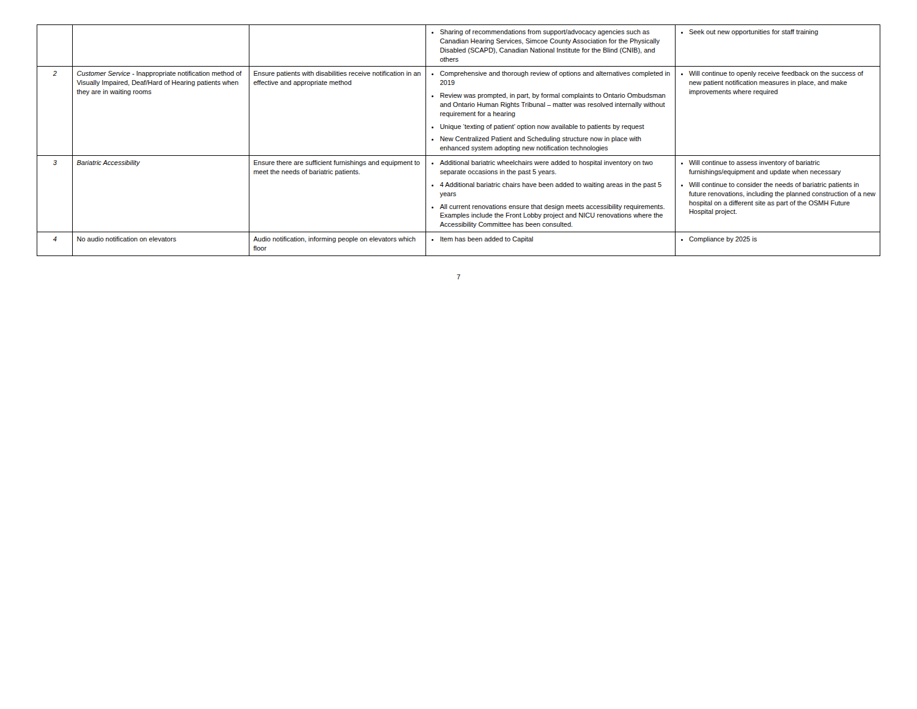| | | | Sharing of recommendations from support/advocacy agencies such as Canadian Hearing Services, Simcoe County Association for the Physically Disabled (SCAPD), Canadian National Institute for the Blind (CNIB), and others | Seek out new opportunities for staff training |
| 2 | Customer Service - Inappropriate notification method of Visually Impaired, Deaf/Hard of Hearing patients when they are in waiting rooms | Ensure patients with disabilities receive notification in an effective and appropriate method | Comprehensive and thorough review of options and alternatives completed in 2019 Review was prompted, in part, by formal complaints to Ontario Ombudsman and Ontario Human Rights Tribunal – matter was resolved internally without requirement for a hearing Unique ‘texting of patient’ option now available to patients by request New Centralized Patient and Scheduling structure now in place with enhanced system adopting new notification technologies | Will continue to openly receive feedback on the success of new patient notification measures in place, and make improvements where required |
| 3 | Bariatric Accessibility | Ensure there are sufficient furnishings and equipment to meet the needs of bariatric patients. | Additional bariatric wheelchairs were added to hospital inventory on two separate occasions in the past 5 years. 4 Additional bariatric chairs have been added to waiting areas in the past 5 years All current renovations ensure that design meets accessibility requirements. Examples include the Front Lobby project and NICU renovations where the Accessibility Committee has been consulted. | Will continue to assess inventory of bariatric furnishings/equipment and update when necessary Will continue to consider the needs of bariatric patients in future renovations, including the planned construction of a new hospital on a different site as part of the OSMH Future Hospital project. |
| 4 | No audio notification on elevators | Audio notification, informing people on elevators which floor | Item has been added to Capital | Compliance by 2025 is |
7